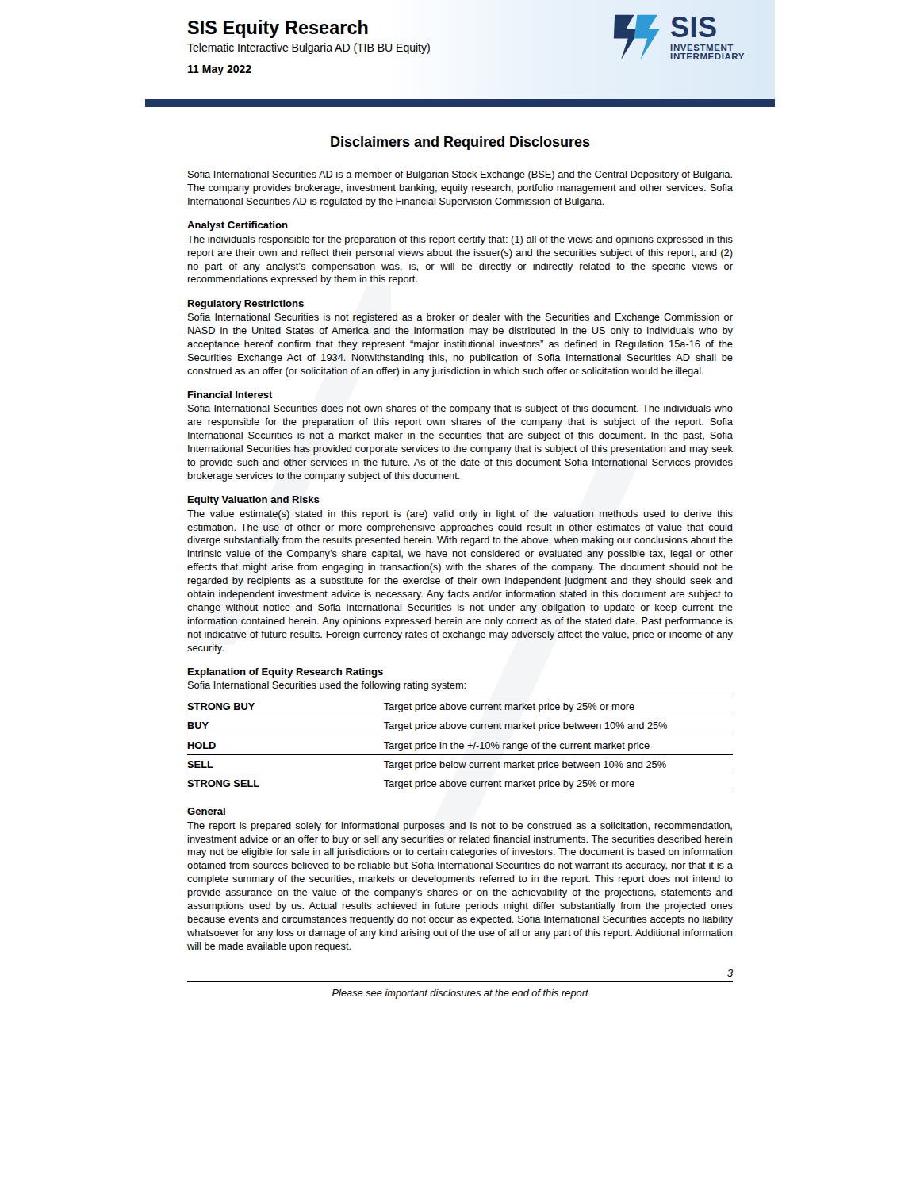SIS Equity Research
Telematic Interactive Bulgaria AD (TIB BU Equity)
11 May 2022
SIS INVESTMENT INTERMEDIARY
Disclaimers and Required Disclosures
Sofia International Securities AD is a member of Bulgarian Stock Exchange (BSE) and the Central Depository of Bulgaria. The company provides brokerage, investment banking, equity research, portfolio management and other services. Sofia International Securities AD is regulated by the Financial Supervision Commission of Bulgaria.
Analyst Certification
The individuals responsible for the preparation of this report certify that: (1) all of the views and opinions expressed in this report are their own and reflect their personal views about the issuer(s) and the securities subject of this report, and (2) no part of any analyst’s compensation was, is, or will be directly or indirectly related to the specific views or recommendations expressed by them in this report.
Regulatory Restrictions
Sofia International Securities is not registered as a broker or dealer with the Securities and Exchange Commission or NASD in the United States of America and the information may be distributed in the US only to individuals who by acceptance hereof confirm that they represent “major institutional investors” as defined in Regulation 15a-16 of the Securities Exchange Act of 1934. Notwithstanding this, no publication of Sofia International Securities AD shall be construed as an offer (or solicitation of an offer) in any jurisdiction in which such offer or solicitation would be illegal.
Financial Interest
Sofia International Securities does not own shares of the company that is subject of this document. The individuals who are responsible for the preparation of this report own shares of the company that is subject of the report. Sofia International Securities is not a market maker in the securities that are subject of this document. In the past, Sofia International Securities has provided corporate services to the company that is subject of this presentation and may seek to provide such and other services in the future. As of the date of this document Sofia International Services provides brokerage services to the company subject of this document.
Equity Valuation and Risks
The value estimate(s) stated in this report is (are) valid only in light of the valuation methods used to derive this estimation. The use of other or more comprehensive approaches could result in other estimates of value that could diverge substantially from the results presented herein. With regard to the above, when making our conclusions about the intrinsic value of the Company’s share capital, we have not considered or evaluated any possible tax, legal or other effects that might arise from engaging in transaction(s) with the shares of the company. The document should not be regarded by recipients as a substitute for the exercise of their own independent judgment and they should seek and obtain independent investment advice is necessary. Any facts and/or information stated in this document are subject to change without notice and Sofia International Securities is not under any obligation to update or keep current the information contained herein. Any opinions expressed herein are only correct as of the stated date. Past performance is not indicative of future results. Foreign currency rates of exchange may adversely affect the value, price or income of any security.
Explanation of Equity Research Ratings
Sofia International Securities used the following rating system:
| STRONG BUY | Target price above current market price by 25% or more |
| BUY | Target price above current market price between 10% and 25% |
| HOLD | Target price in the +/-10% range of the current market price |
| SELL | Target price below current market price between 10% and 25% |
| STRONG SELL | Target price above current market price by 25% or more |
General
The report is prepared solely for informational purposes and is not to be construed as a solicitation, recommendation, investment advice or an offer to buy or sell any securities or related financial instruments. The securities described herein may not be eligible for sale in all jurisdictions or to certain categories of investors. The document is based on information obtained from sources believed to be reliable but Sofia International Securities do not warrant its accuracy, nor that it is a complete summary of the securities, markets or developments referred to in the report. This report does not intend to provide assurance on the value of the company’s shares or on the achievability of the projections, statements and assumptions used by us. Actual results achieved in future periods might differ substantially from the projected ones because events and circumstances frequently do not occur as expected. Sofia International Securities accepts no liability whatsoever for any loss or damage of any kind arising out of the use of all or any part of this report. Additional information will be made available upon request.
3
Please see important disclosures at the end of this report